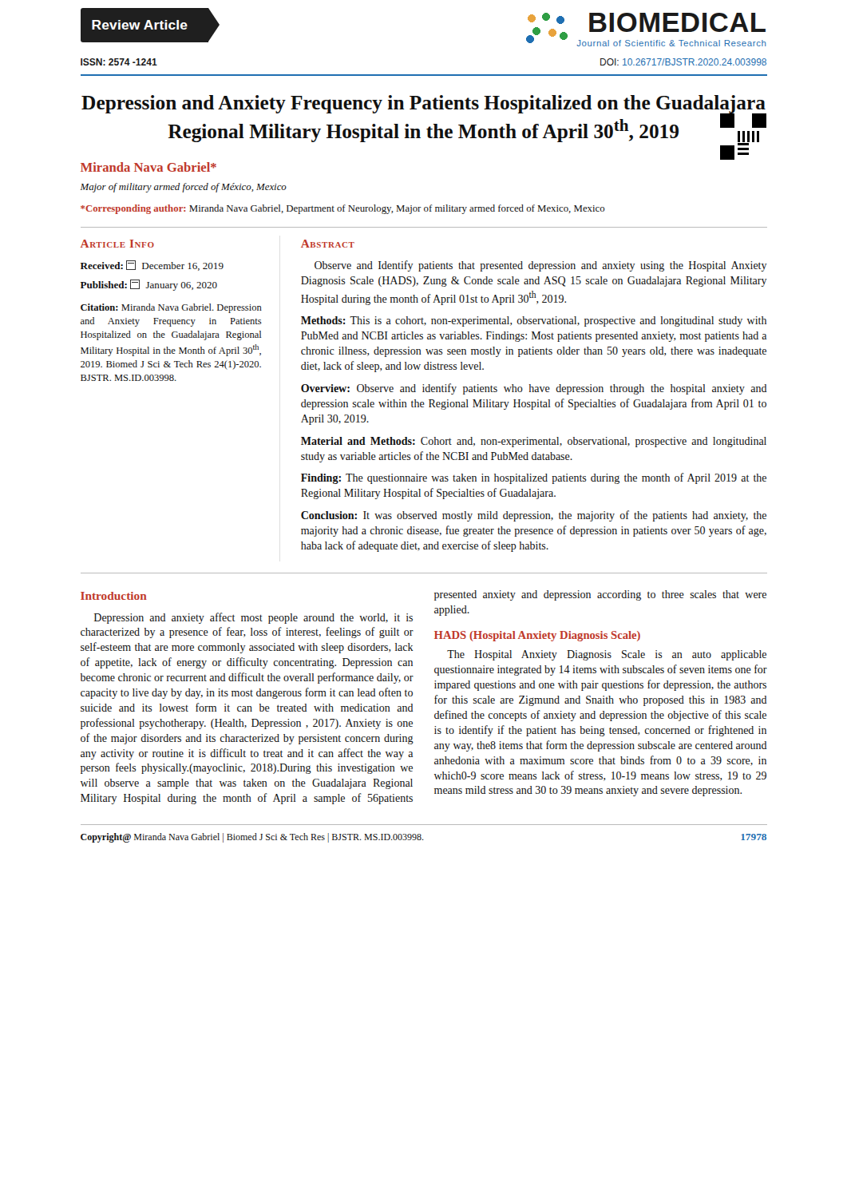Review Article
BIOMEDICAL
Journal of Scientific & Technical Research
ISSN: 2574 -1241
DOI: 10.26717/BJSTR.2020.24.003998
Depression and Anxiety Frequency in Patients Hospitalized on the Guadalajara Regional Military Hospital in the Month of April 30th, 2019
Miranda Nava Gabriel*
Major of military armed forced of México, Mexico
*Corresponding author: Miranda Nava Gabriel, Department of Neurology, Major of military armed forced of Mexico, Mexico
Article Info
Received: December 16, 2019
Published: January 06, 2020
Citation: Miranda Nava Gabriel. Depression and Anxiety Frequency in Patients Hospitalized on the Guadalajara Regional Military Hospital in the Month of April 30th, 2019. Biomed J Sci & Tech Res 24(1)-2020. BJSTR. MS.ID.003998.
Abstract
Observe and Identify patients that presented depression and anxiety using the Hospital Anxiety Diagnosis Scale (HADS), Zung & Conde scale and ASQ 15 scale on Guadalajara Regional Military Hospital during the month of April 01st to April 30th, 2019.
Methods: This is a cohort, non-experimental, observational, prospective and longitudinal study with PubMed and NCBI articles as variables. Findings: Most patients presented anxiety, most patients had a chronic illness, depression was seen mostly in patients older than 50 years old, there was inadequate diet, lack of sleep, and low distress level.
Overview: Observe and identify patients who have depression through the hospital anxiety and depression scale within the Regional Military Hospital of Specialties of Guadalajara from April 01 to April 30, 2019.
Material and Methods: Cohort and, non-experimental, observational, prospective and longitudinal study as variable articles of the NCBI and PubMed database.
Finding: The questionnaire was taken in hospitalized patients during the month of April 2019 at the Regional Military Hospital of Specialties of Guadalajara.
Conclusion: It was observed mostly mild depression, the majority of the patients had anxiety, the majority had a chronic disease, fue greater the presence of depression in patients over 50 years of age, haba lack of adequate diet, and exercise of sleep habits.
Introduction
Depression and anxiety affect most people around the world, it is characterized by a presence of fear, loss of interest, feelings of guilt or self-esteem that are more commonly associated with sleep disorders, lack of appetite, lack of energy or difficulty concentrating. Depression can become chronic or recurrent and difficult the overall performance daily, or capacity to live day by day, in its most dangerous form it can lead often to suicide and its lowest form it can be treated with medication and professional psychotherapy. (Health, Depression , 2017). Anxiety is one of the major disorders and its characterized by persistent concern during any activity or routine it is difficult to treat and it can affect the way a person feels physically.(mayoclinic, 2018).During this investigation we will observe a sample that was taken on the Guadalajara Regional Military Hospital during the month of April a sample of 56patients presented anxiety and depression according to three scales that were applied.
HADS (Hospital Anxiety Diagnosis Scale)
The Hospital Anxiety Diagnosis Scale is an auto applicable questionnaire integrated by 14 items with subscales of seven items one for impared questions and one with pair questions for depression, the authors for this scale are Zigmund and Snaith who proposed this in 1983 and defined the concepts of anxiety and depression the objective of this scale is to identify if the patient has being tensed, concerned or frightened in any way, the8 items that form the depression subscale are centered around anhedonia with a maximum score that binds from 0 to a 39 score, in which0-9 score means lack of stress, 10-19 means low stress, 19 to 29 means mild stress and 30 to 39 means anxiety and severe depression.
Copyright@ Miranda Nava Gabriel | Biomed J Sci & Tech Res | BJSTR. MS.ID.003998.
17978